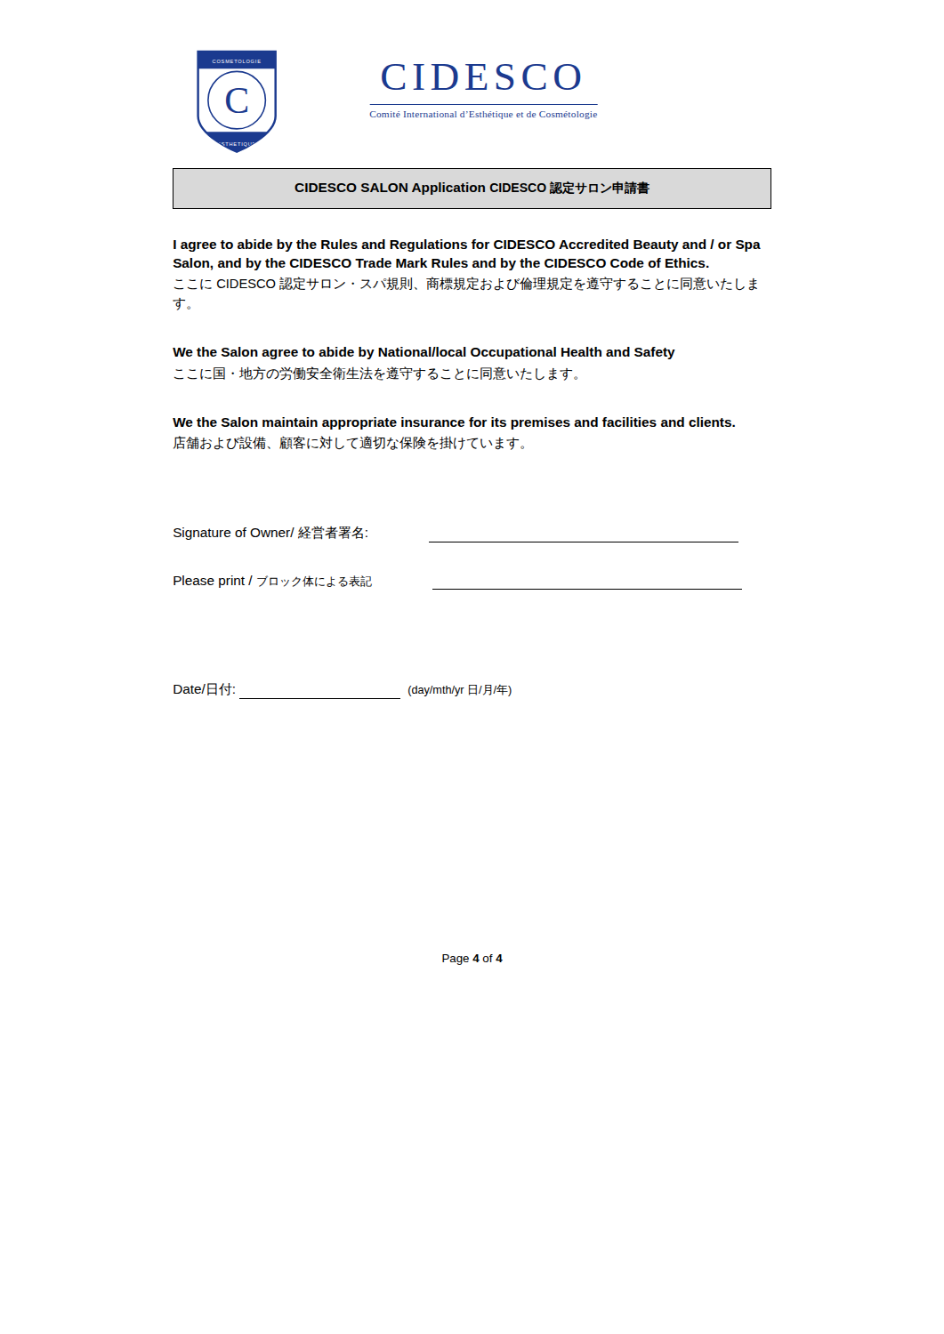C COSMETOLOGIE ESTHETIQUE
CIDESCO
Comité International d’Esthétique et de Cosmétologie
CIDESCO SALON Application CIDESCO 認定サロン申請書
I agree to abide by the Rules and Regulations for CIDESCO Accredited Beauty and / or Spa Salon, and by the CIDESCO Trade Mark Rules and by the CIDESCO Code of Ethics.
ここに CIDESCO 認定サロン・スパ規則、商標規定および倫理規定を遵守することに同意いたします。
We the Salon agree to abide by National/local Occupational Health and Safety
ここに国・地方の労働安全衛生法を遵守することに同意いたします。
We the Salon maintain appropriate insurance for its premises and facilities and clients.
店舗および設備、顧客に対して適切な保険を掛けています。
Signature of Owner/ 経営者署名:
Please print / ブロック体による表記
Date/日付: (day/mth/yr 日/月/年)
Page 4 of 4